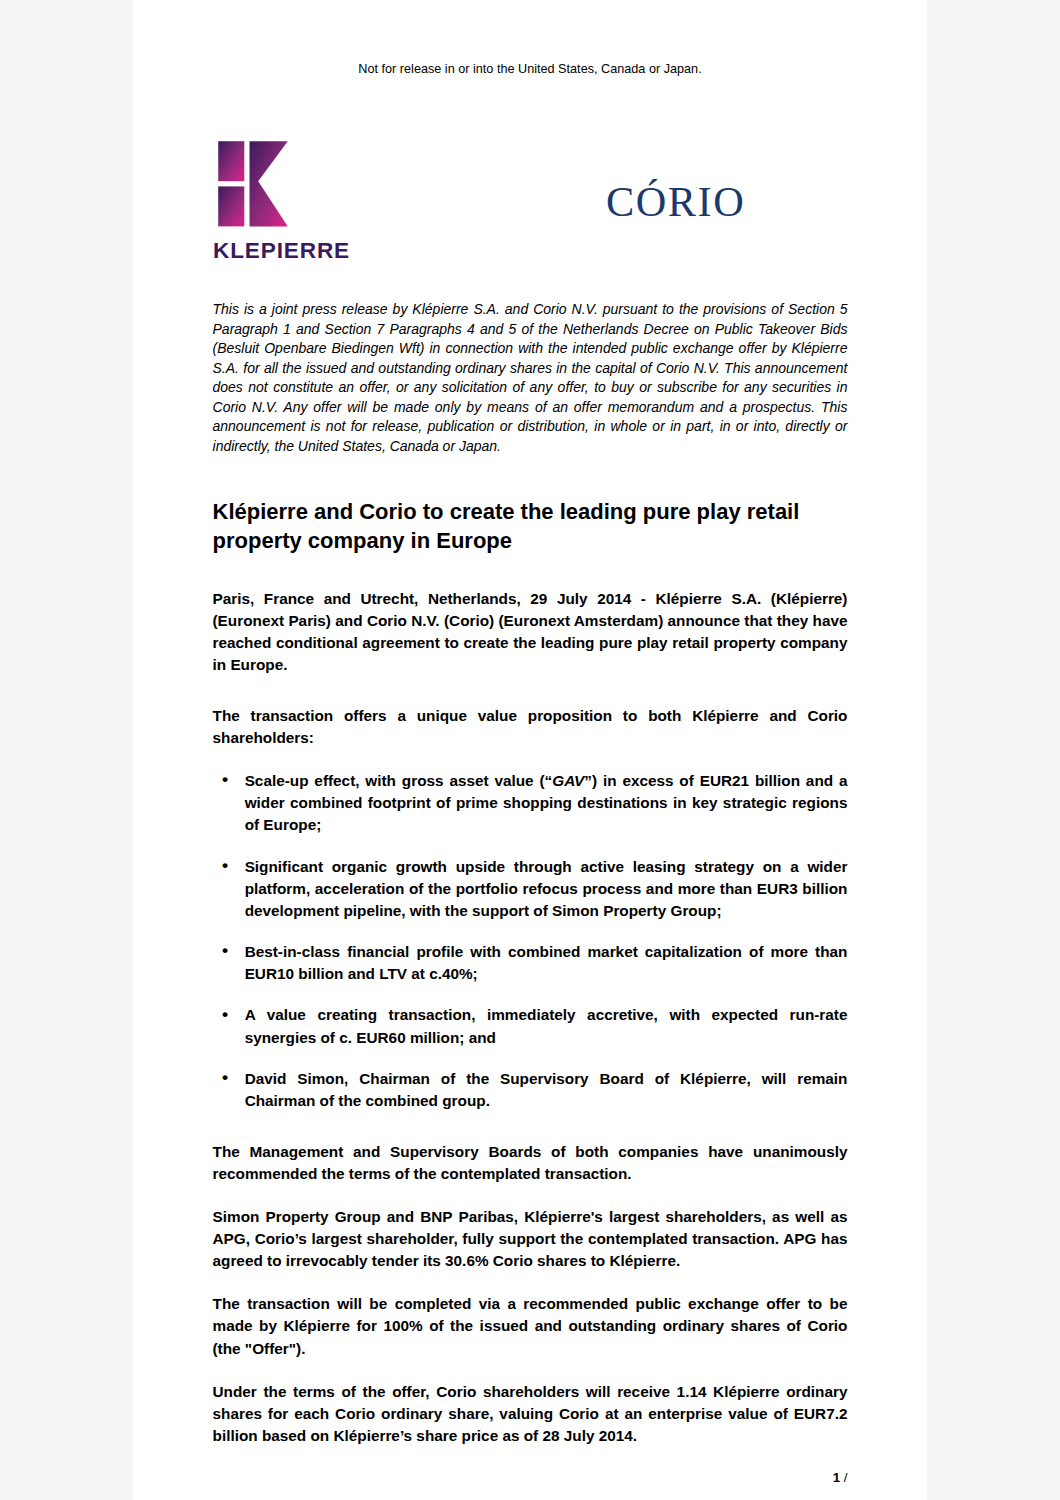Not for release in or into the United States, Canada or Japan.
KLEPIERRE
CÓRIO
This is a joint press release by Klépierre S.A. and Corio N.V. pursuant to the provisions of Section 5 Paragraph 1 and Section 7 Paragraphs 4 and 5 of the Netherlands Decree on Public Takeover Bids (Besluit Openbare Biedingen Wft) in connection with the intended public exchange offer by Klépierre S.A. for all the issued and outstanding ordinary shares in the capital of Corio N.V. This announcement does not constitute an offer, or any solicitation of any offer, to buy or subscribe for any securities in Corio N.V. Any offer will be made only by means of an offer memorandum and a prospectus. This announcement is not for release, publication or distribution, in whole or in part, in or into, directly or indirectly, the United States, Canada or Japan.
Klépierre and Corio to create the leading pure play retail property company in Europe
Paris, France and Utrecht, Netherlands, 29 July 2014 - Klépierre S.A. (Klépierre) (Euronext Paris) and Corio N.V. (Corio) (Euronext Amsterdam) announce that they have reached conditional agreement to create the leading pure play retail property company in Europe.
The transaction offers a unique value proposition to both Klépierre and Corio shareholders:
Scale-up effect, with gross asset value (“GAV”) in excess of EUR21 billion and a wider combined footprint of prime shopping destinations in key strategic regions of Europe;
Significant organic growth upside through active leasing strategy on a wider platform, acceleration of the portfolio refocus process and more than EUR3 billion development pipeline, with the support of Simon Property Group;
Best-in-class financial profile with combined market capitalization of more than EUR10 billion and LTV at c.40%;
A value creating transaction, immediately accretive, with expected run-rate synergies of c. EUR60 million; and
David Simon, Chairman of the Supervisory Board of Klépierre, will remain Chairman of the combined group.
The Management and Supervisory Boards of both companies have unanimously recommended the terms of the contemplated transaction.
Simon Property Group and BNP Paribas, Klépierre's largest shareholders, as well as APG, Corio’s largest shareholder, fully support the contemplated transaction. APG has agreed to irrevocably tender its 30.6% Corio shares to Klépierre.
The transaction will be completed via a recommended public exchange offer to be made by Klépierre for 100% of the issued and outstanding ordinary shares of Corio (the "Offer").
Under the terms of the offer, Corio shareholders will receive 1.14 Klépierre ordinary shares for each Corio ordinary share, valuing Corio at an enterprise value of EUR7.2 billion based on Klépierre’s share price as of 28 July 2014.
1 /